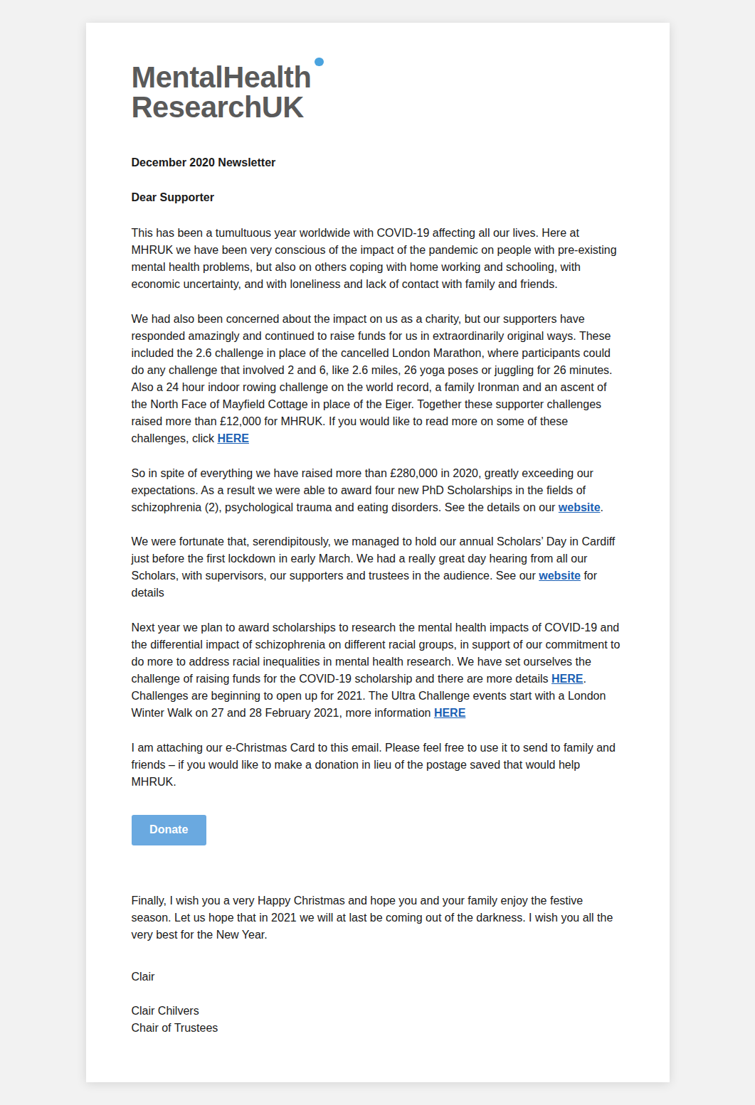MentalHealth ResearchUK
December 2020 Newsletter
Dear Supporter
This has been a tumultuous year worldwide with COVID-19 affecting all our lives. Here at MHRUK we have been very conscious of the impact of the pandemic on people with pre-existing mental health problems, but also on others coping with home working and schooling, with economic uncertainty, and with loneliness and lack of contact with family and friends.
We had also been concerned about the impact on us as a charity, but our supporters have responded amazingly and continued to raise funds for us in extraordinarily original ways. These included the 2.6 challenge in place of the cancelled London Marathon, where participants could do any challenge that involved 2 and 6, like 2.6 miles, 26 yoga poses or juggling for 26 minutes. Also a 24 hour indoor rowing challenge on the world record, a family Ironman and an ascent of the North Face of Mayfield Cottage in place of the Eiger. Together these supporter challenges raised more than £12,000 for MHRUK. If you would like to read more on some of these challenges, click HERE
So in spite of everything we have raised more than £280,000 in 2020, greatly exceeding our expectations. As a result we were able to award four new PhD Scholarships in the fields of schizophrenia (2), psychological trauma and eating disorders. See the details on our website.
We were fortunate that, serendipitously, we managed to hold our annual Scholars’ Day in Cardiff just before the first lockdown in early March. We had a really great day hearing from all our Scholars, with supervisors, our supporters and trustees in the audience. See our website for details
Next year we plan to award scholarships to research the mental health impacts of COVID-19 and the differential impact of schizophrenia on different racial groups, in support of our commitment to do more to address racial inequalities in mental health research. We have set ourselves the challenge of raising funds for the COVID-19 scholarship and there are more details HERE. Challenges are beginning to open up for 2021. The Ultra Challenge events start with a London Winter Walk on 27 and 28 February 2021, more information HERE
I am attaching our e-Christmas Card to this email. Please feel free to use it to send to family and friends – if you would like to make a donation in lieu of the postage saved that would help MHRUK.
Donate
Finally, I wish you a very Happy Christmas and hope you and your family enjoy the festive season. Let us hope that in 2021 we will at last be coming out of the darkness. I wish you all the very best for the New Year.
Clair
Clair Chilvers
Chair of Trustees